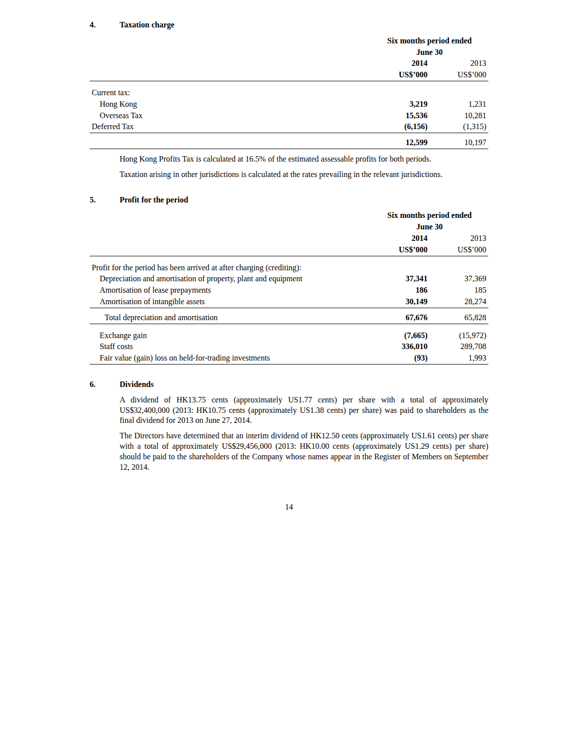4.
Taxation charge
| | Six months period ended |
| | June 30 |
| | 2014 | 2013 |
| | US$’000 | US$’000 |
| Current tax: | | |
| Hong Kong | 3,219 | 1,231 |
| Overseas Tax | 15,536 | 10,281 |
| Deferred Tax | (6,156) | (1,315) |
| | 12,599 | 10,197 |
Hong Kong Profits Tax is calculated at 16.5% of the estimated assessable profits for both periods.
Taxation arising in other jurisdictions is calculated at the rates prevailing in the relevant jurisdictions.
5.
Profit for the period
| | Six months period ended |
| | June 30 |
| | 2014 | 2013 |
| | US$’000 | US$’000 |
| Profit for the period has been arrived at after charging (crediting): | | |
| Depreciation and amortisation of property, plant and equipment | 37,341 | 37,369 |
| Amortisation of lease prepayments | 186 | 185 |
| Amortisation of intangible assets | 30,149 | 28,274 |
| Total depreciation and amortisation | 67,676 | 65,828 |
| Exchange gain | (7,665) | (15,972) |
| Staff costs | 336,010 | 289,708 |
| Fair value (gain) loss on held-for-trading investments | (93) | 1,993 |
6.
Dividends
A dividend of HK13.75 cents (approximately US1.77 cents) per share with a total of approximately US$32,400,000 (2013: HK10.75 cents (approximately US1.38 cents) per share) was paid to shareholders as the final dividend for 2013 on June 27, 2014.
The Directors have determined that an interim dividend of HK12.50 cents (approximately US1.61 cents) per share with a total of approximately US$29,456,000 (2013: HK10.00 cents (approximately US1.29 cents) per share) should be paid to the shareholders of the Company whose names appear in the Register of Members on September 12, 2014.
14